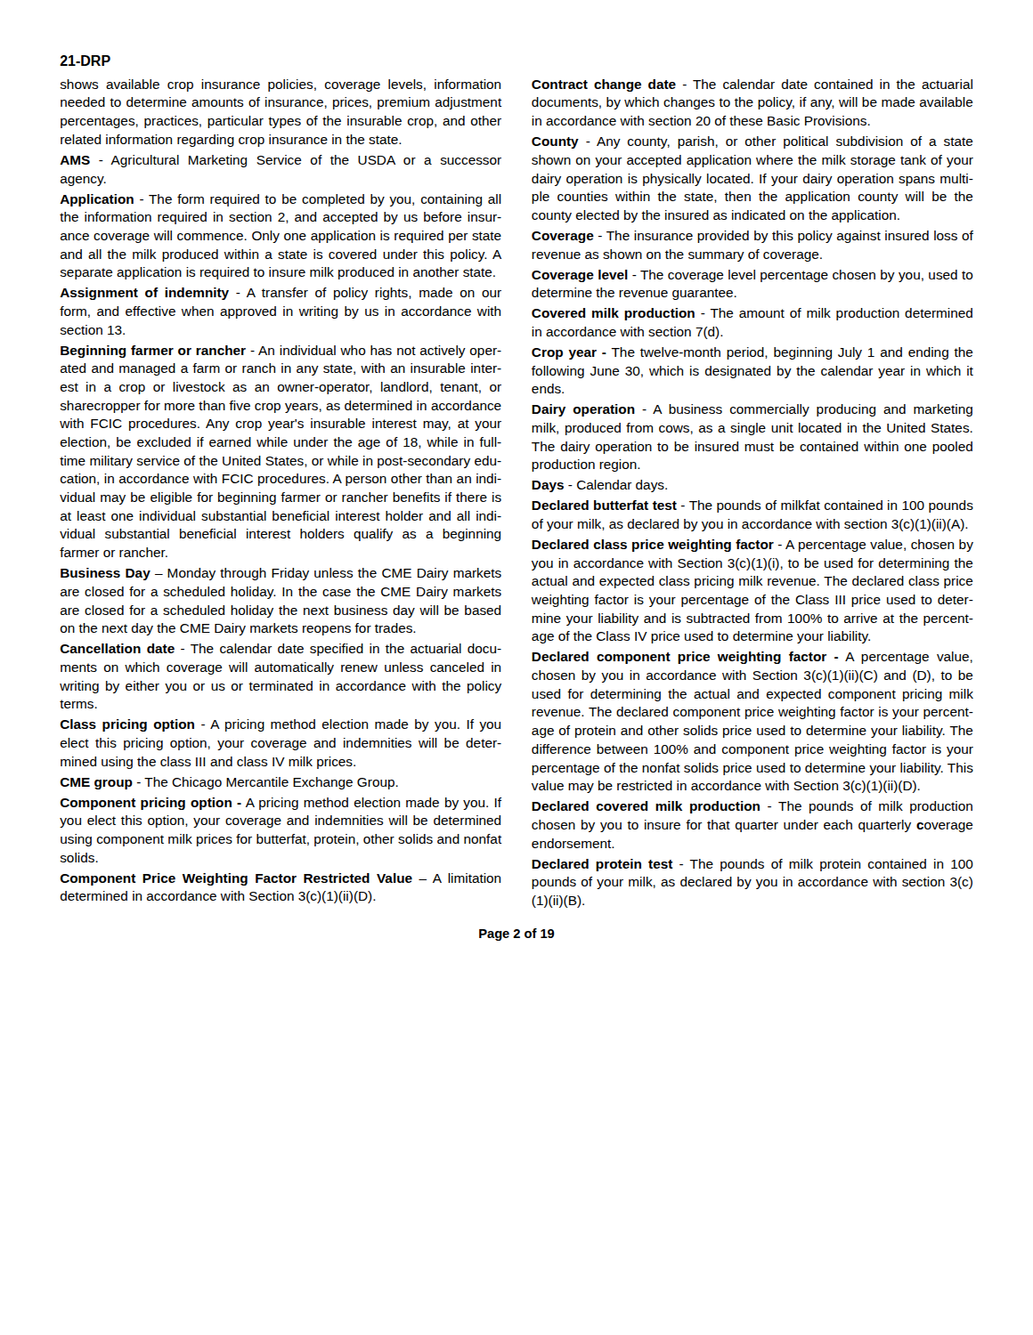21-DRP
shows available crop insurance policies, coverage levels, information needed to determine amounts of insurance, prices, premium adjustment percentages, practices, particular types of the insurable crop, and other related information regarding crop insurance in the state.
AMS - Agricultural Marketing Service of the USDA or a successor agency.
Application - The form required to be completed by you, containing all the information required in section 2, and accepted by us before insurance coverage will commence. Only one application is required per state and all the milk produced within a state is covered under this policy. A separate application is required to insure milk produced in another state.
Assignment of indemnity - A transfer of policy rights, made on our form, and effective when approved in writing by us in accordance with section 13.
Beginning farmer or rancher - An individual who has not actively operated and managed a farm or ranch in any state, with an insurable interest in a crop or livestock as an owner-operator, landlord, tenant, or sharecropper for more than five crop years, as determined in accordance with FCIC procedures. Any crop year's insurable interest may, at your election, be excluded if earned while under the age of 18, while in full-time military service of the United States, or while in post-secondary education, in accordance with FCIC procedures. A person other than an individual may be eligible for beginning farmer or rancher benefits if there is at least one individual substantial beneficial interest holder and all individual substantial beneficial interest holders qualify as a beginning farmer or rancher.
Business Day – Monday through Friday unless the CME Dairy markets are closed for a scheduled holiday. In the case the CME Dairy markets are closed for a scheduled holiday the next business day will be based on the next day the CME Dairy markets reopens for trades.
Cancellation date - The calendar date specified in the actuarial documents on which coverage will automatically renew unless canceled in writing by either you or us or terminated in accordance with the policy terms.
Class pricing option - A pricing method election made by you. If you elect this pricing option, your coverage and indemnities will be determined using the class III and class IV milk prices.
CME group - The Chicago Mercantile Exchange Group.
Component pricing option - A pricing method election made by you. If you elect this option, your coverage and indemnities will be determined using component milk prices for butterfat, protein, other solids and nonfat solids.
Component Price Weighting Factor Restricted Value – A limitation determined in accordance with Section 3(c)(1)(ii)(D).
Contract change date - The calendar date contained in the actuarial documents, by which changes to the policy, if any, will be made available in accordance with section 20 of these Basic Provisions.
County - Any county, parish, or other political subdivision of a state shown on your accepted application where the milk storage tank of your dairy operation is physically located. If your dairy operation spans multiple counties within the state, then the application county will be the county elected by the insured as indicated on the application.
Coverage - The insurance provided by this policy against insured loss of revenue as shown on the summary of coverage.
Coverage level - The coverage level percentage chosen by you, used to determine the revenue guarantee.
Covered milk production - The amount of milk production determined in accordance with section 7(d).
Crop year - The twelve-month period, beginning July 1 and ending the following June 30, which is designated by the calendar year in which it ends.
Dairy operation - A business commercially producing and marketing milk, produced from cows, as a single unit located in the United States. The dairy operation to be insured must be contained within one pooled production region.
Days - Calendar days.
Declared butterfat test - The pounds of milkfat contained in 100 pounds of your milk, as declared by you in accordance with section 3(c)(1)(ii)(A).
Declared class price weighting factor - A percentage value, chosen by you in accordance with Section 3(c)(1)(i), to be used for determining the actual and expected class pricing milk revenue. The declared class price weighting factor is your percentage of the Class III price used to determine your liability and is subtracted from 100% to arrive at the percentage of the Class IV price used to determine your liability.
Declared component price weighting factor - A percentage value, chosen by you in accordance with Section 3(c)(1)(ii)(C) and (D), to be used for determining the actual and expected component pricing milk revenue. The declared component price weighting factor is your percentage of protein and other solids price used to determine your liability. The difference between 100% and component price weighting factor is your percentage of the nonfat solids price used to determine your liability. This value may be restricted in accordance with Section 3(c)(1)(ii)(D).
Declared covered milk production - The pounds of milk production chosen by you to insure for that quarter under each quarterly coverage endorsement.
Declared protein test - The pounds of milk protein contained in 100 pounds of your milk, as declared by you in accordance with section 3(c)(1)(ii)(B).
Page 2 of 19